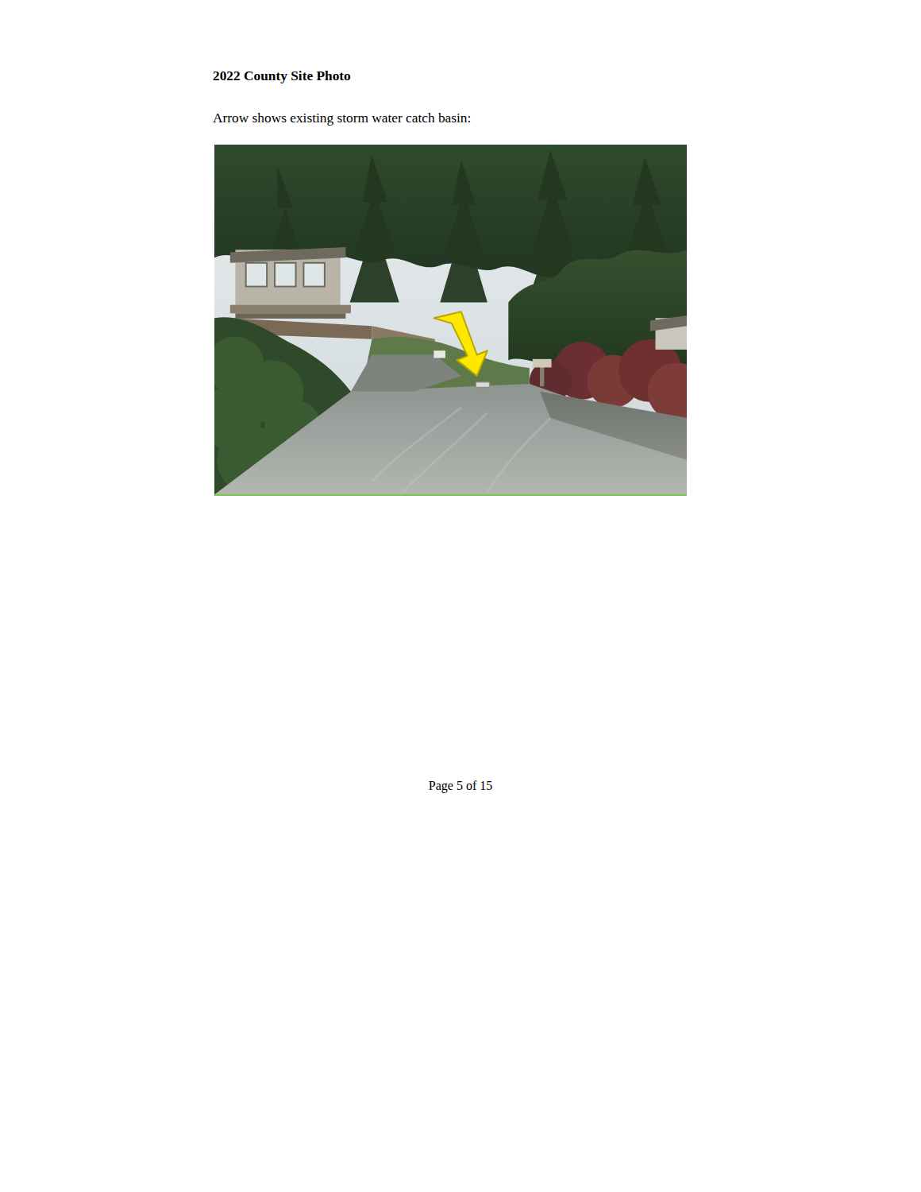2022 County Site Photo
Arrow shows existing storm water catch basin:
Page 5 of 15